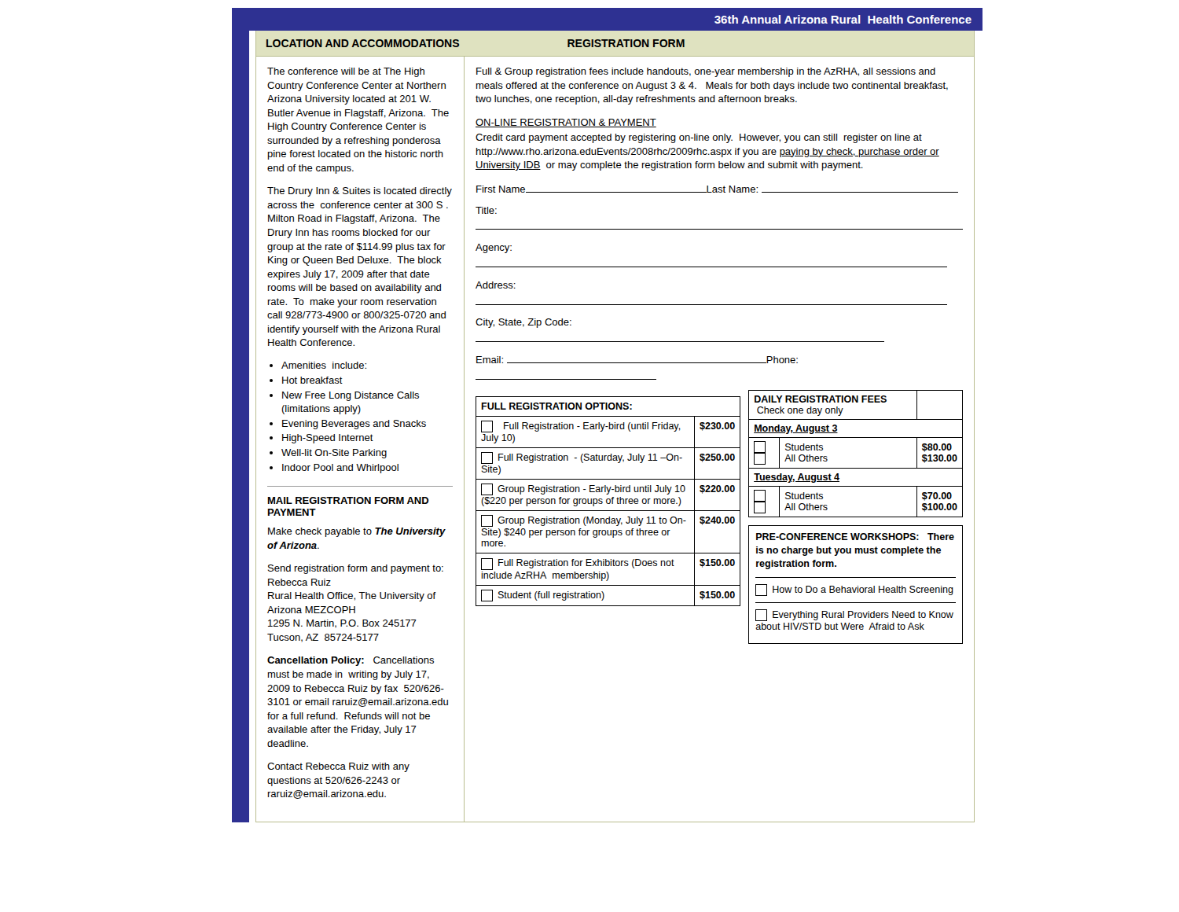36th Annual Arizona Rural Health Conference
LOCATION AND ACCOMMODATIONS
REGISTRATION FORM
The conference will be at The High Country Conference Center at Northern Arizona University located at 201 W. Butler Avenue in Flagstaff, Arizona. The High Country Conference Center is surrounded by a refreshing ponderosa pine forest located on the historic north end of the campus.
The Drury Inn & Suites is located directly across the conference center at 300 S . Milton Road in Flagstaff, Arizona. The Drury Inn has rooms blocked for our group at the rate of $114.99 plus tax for King or Queen Bed Deluxe. The block expires July 17, 2009 after that date rooms will be based on availability and rate. To make your room reservation call 928/773-4900 or 800/325-0720 and identify yourself with the Arizona Rural Health Conference.
Amenities include:
Hot breakfast
New Free Long Distance Calls (limitations apply)
Evening Beverages and Snacks
High-Speed Internet
Well-lit On-Site Parking
Indoor Pool and Whirlpool
MAIL REGISTRATION FORM AND PAYMENT
Make check payable to The University of Arizona.
Send registration form and payment to:
Rebecca Ruiz
Rural Health Office, The University of Arizona MEZCOPH
1295 N. Martin, P.O. Box 245177
Tucson, AZ 85724-5177
Cancellation Policy: Cancellations must be made in writing by July 17, 2009 to Rebecca Ruiz by fax 520/626-3101 or email raruiz@email.arizona.edu for a full refund. Refunds will not be available after the Friday, July 17 deadline.
Contact Rebecca Ruiz with any questions at 520/626-2243 or raruiz@email.arizona.edu.
Full & Group registration fees include handouts, one-year membership in the AzRHA, all sessions and meals offered at the conference on August 3 & 4. Meals for both days include two continental breakfast, two lunches, one reception, all-day refreshments and afternoon breaks.
ON-LINE REGISTRATION & PAYMENT
Credit card payment accepted by registering on-line only. However, you can still register on line at http://www.rho.arizona.eduEvents/2008rhc/2009rhc.aspx if you are paying by check, purchase order or University IDB or may complete the registration form below and submit with payment.
First Name Last Name:
Title:
Agency:
Address:
City, State, Zip Code:
Email: Phone:
| FULL REGISTRATION OPTIONS: |
| Full Registration - Early-bird (until Friday, July 10) | $230.00 |
| Full Registration - (Saturday, July 11 –On-Site) | $250.00 |
| Group Registration - Early-bird until July 10 ($220 per person for groups of three or more.) | $220.00 |
| Group Registration (Monday, July 11 to On-Site) $240 per person for groups of three or more. | $240.00 |
| Full Registration for Exhibitors (Does not include AzRHA membership) | $150.00 |
| Student (full registration) | $150.00 |
| DAILY REGISTRATION FEES Check one day only | |
| Monday, August 3 |
| | Students All Others | $80.00 $130.00 |
| Tuesday, August 4 |
| | Students All Others | $70.00 $100.00 |
PRE-CONFERENCE WORKSHOPS: There is no charge but you must complete the registration form.
How to Do a Behavioral Health Screening
Everything Rural Providers Need to Know about HIV/STD but Were Afraid to Ask